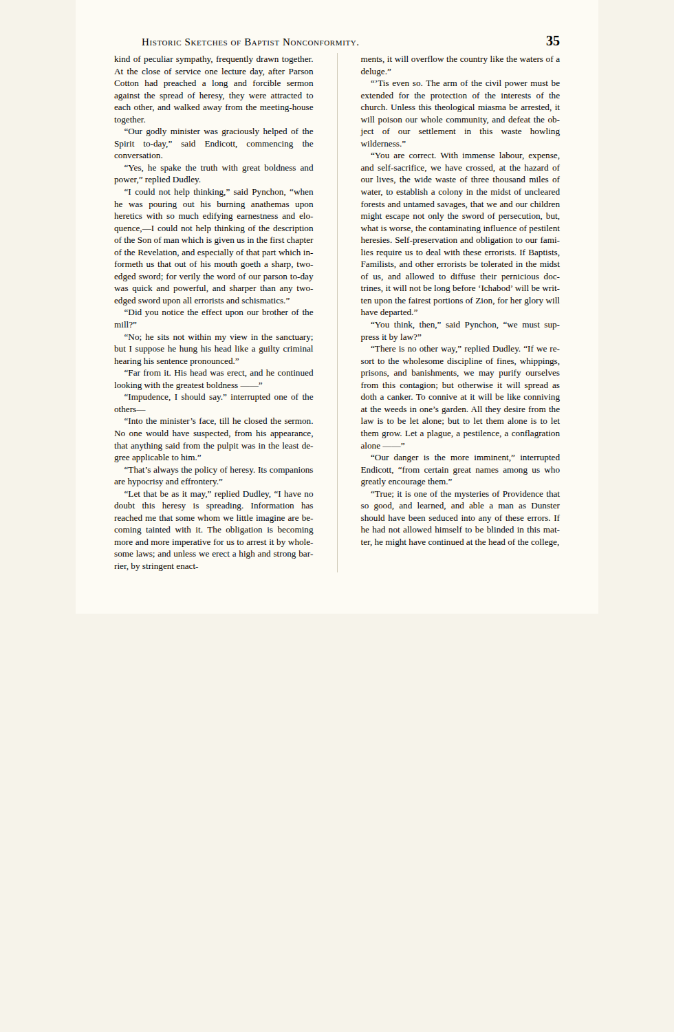Historic Sketches of Baptist Nonconformity. 35
kind of peculiar sympathy, frequently drawn together. At the close of service one lecture day, after Parson Cotton had preached a long and forcible sermon against the spread of heresy, they were attracted to each other, and walked away from the meeting-house together.
“Our godly minister was graciously helped of the Spirit to-day,” said Endicott, commencing the conversation.
“Yes, he spake the truth with great boldness and power,” replied Dudley.
“I could not help thinking,” said Pynchon, “when he was pouring out his burning anathemas upon heretics with so much edifying earnestness and eloquence,—I could not help thinking of the description of the Son of man which is given us in the first chapter of the Revelation, and especially of that part which informeth us that out of his mouth goeth a sharp, two-edged sword; for verily the word of our parson to-day was quick and powerful, and sharper than any two-edged sword upon all errorists and schismatics.”
“Did you notice the effect upon our brother of the mill?”
“No; he sits not within my view in the sanctuary; but I suppose he hung his head like a guilty criminal hearing his sentence pronounced.”
“Far from it. His head was erect, and he continued looking with the greatest boldness ——”
“Impudence, I should say.” interrupted one of the others—
“Into the minister’s face, till he closed the sermon. No one would have suspected, from his appearance, that anything said from the pulpit was in the least degree applicable to him.”
“That’s always the policy of heresy. Its companions are hypocrisy and effrontery.”
“Let that be as it may,” replied Dudley, “I have no doubt this heresy is spreading. Information has reached me that some whom we little imagine are becoming tainted with it. The obligation is becoming more and more imperative for us to arrest it by wholesome laws; and unless we erect a high and strong barrier, by stringent enact-
ments, it will overflow the country like the waters of a deluge.”
“’Tis even so. The arm of the civil power must be extended for the protection of the interests of the church. Unless this theological miasma be arrested, it will poison our whole community, and defeat the object of our settlement in this waste howling wilderness.”
“You are correct. With immense labour, expense, and self-sacrifice, we have crossed, at the hazard of our lives, the wide waste of three thousand miles of water, to establish a colony in the midst of uncleared forests and untamed savages, that we and our children might escape not only the sword of persecution, but, what is worse, the contaminating influence of pestilent heresies. Self-preservation and obligation to our families require us to deal with these errorists. If Baptists, Familists, and other errorists be tolerated in the midst of us, and allowed to diffuse their pernicious doctrines, it will not be long before ‘Ichabod’ will be written upon the fairest portions of Zion, for her glory will have departed.”
“You think, then,” said Pynchon, “we must suppress it by law?”
“There is no other way,” replied Dudley. “If we resort to the wholesome discipline of fines, whippings, prisons, and banishments, we may purify ourselves from this contagion; but otherwise it will spread as doth a canker. To connive at it will be like conniving at the weeds in one’s garden. All they desire from the law is to be let alone; but to let them alone is to let them grow. Let a plague, a pestilence, a conflagration alone ——”
“Our danger is the more imminent,” interrupted Endicott, “from certain great names among us who greatly encourage them.”
“True; it is one of the mysteries of Providence that so good, and learned, and able a man as Dunster should have been seduced into any of these errors. If he had not allowed himself to be blinded in this matter, he might have continued at the head of the college,